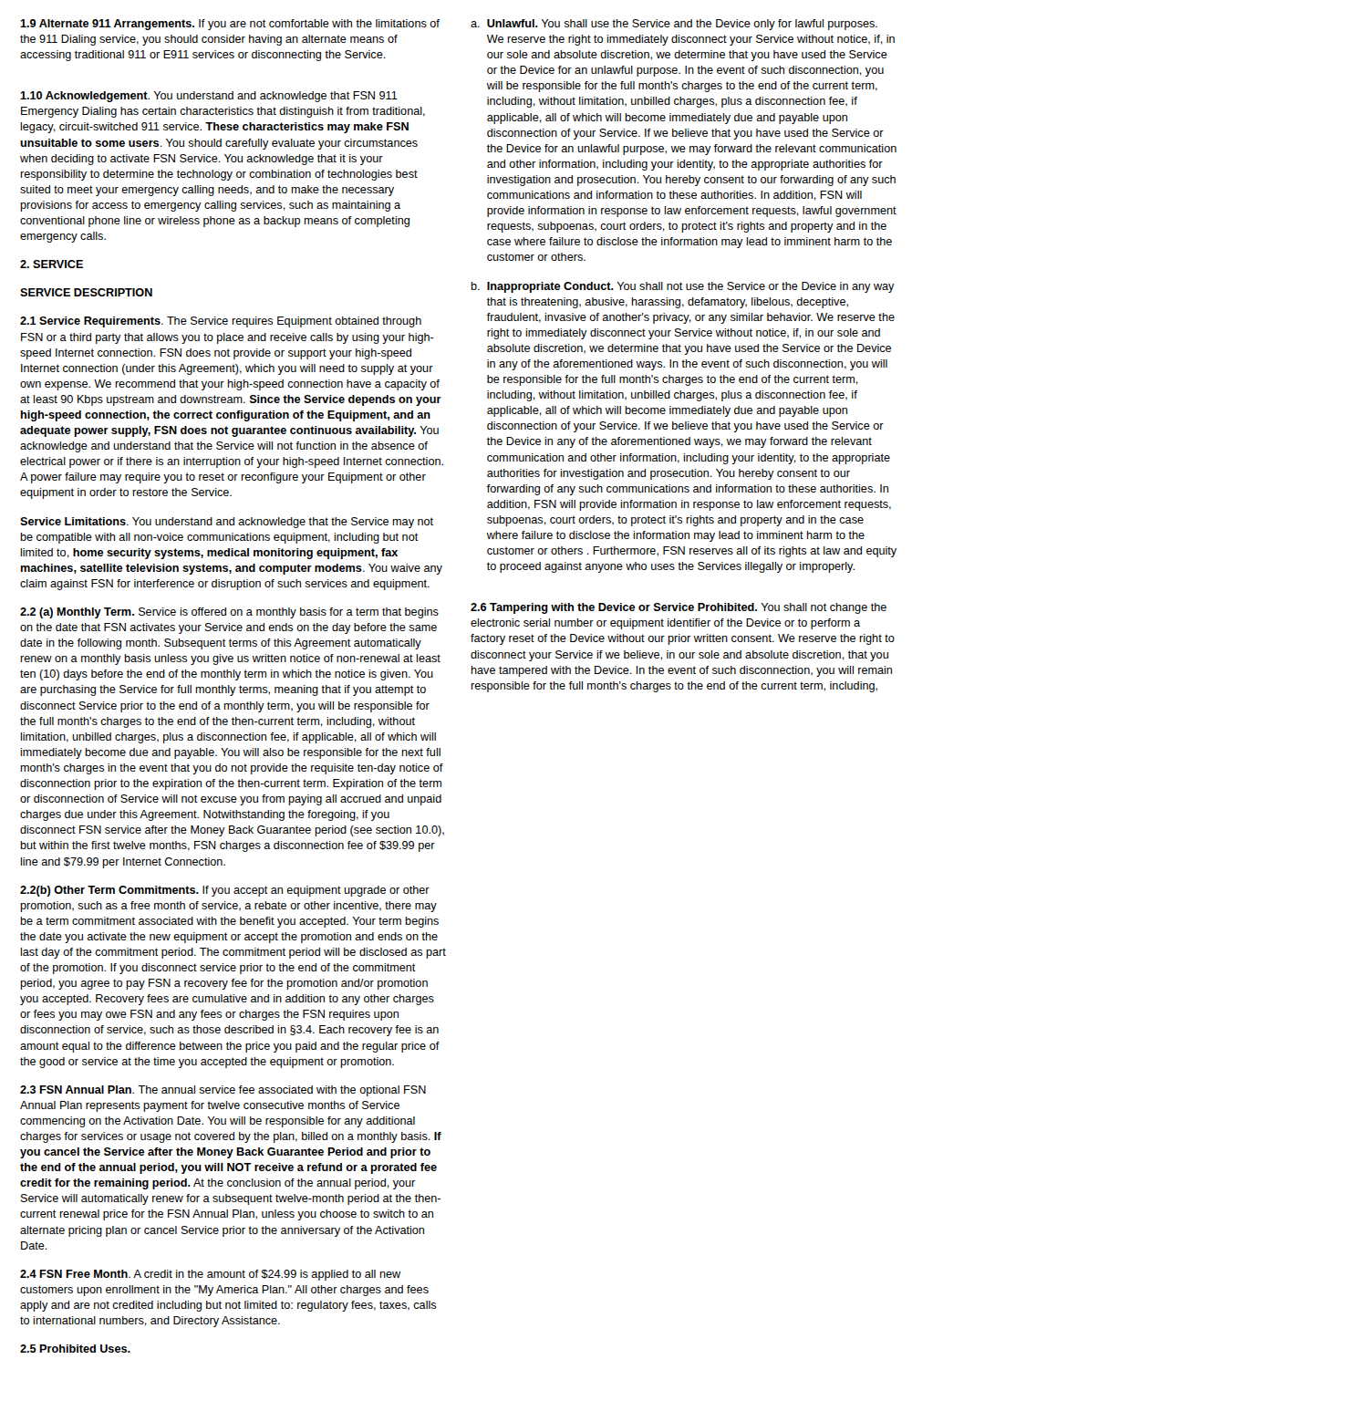1.9 Alternate 911 Arrangements. If you are not comfortable with the limitations of the 911 Dialing service, you should consider having an alternate means of accessing traditional 911 or E911 services or disconnecting the Service.
1.10 Acknowledgement. You understand and acknowledge that FSN 911 Emergency Dialing has certain characteristics that distinguish it from traditional, legacy, circuit-switched 911 service. These characteristics may make FSN unsuitable to some users. You should carefully evaluate your circumstances when deciding to activate FSN Service. You acknowledge that it is your responsibility to determine the technology or combination of technologies best suited to meet your emergency calling needs, and to make the necessary provisions for access to emergency calling services, such as maintaining a conventional phone line or wireless phone as a backup means of completing emergency calls.
2. SERVICE
SERVICE DESCRIPTION
2.1 Service Requirements. The Service requires Equipment obtained through FSN or a third party that allows you to place and receive calls by using your high-speed Internet connection. FSN does not provide or support your high-speed Internet connection (under this Agreement), which you will need to supply at your own expense. We recommend that your high-speed connection have a capacity of at least 90 Kbps upstream and downstream. Since the Service depends on your high-speed connection, the correct configuration of the Equipment, and an adequate power supply, FSN does not guarantee continuous availability. You acknowledge and understand that the Service will not function in the absence of electrical power or if there is an interruption of your high-speed Internet connection. A power failure may require you to reset or reconfigure your Equipment or other equipment in order to restore the Service.
Service Limitations. You understand and acknowledge that the Service may not be compatible with all non-voice communications equipment, including but not limited to, home security systems, medical monitoring equipment, fax machines, satellite television systems, and computer modems. You waive any claim against FSN for interference or disruption of such services and equipment.
2.2 (a) Monthly Term. Service is offered on a monthly basis for a term that begins on the date that FSN activates your Service and ends on the day before the same date in the following month. Subsequent terms of this Agreement automatically renew on a monthly basis unless you give us written notice of non-renewal at least ten (10) days before the end of the monthly term in which the notice is given. You are purchasing the Service for full monthly terms, meaning that if you attempt to disconnect Service prior to the end of a monthly term, you will be responsible for the full month's charges to the end of the then-current term, including, without limitation, unbilled charges, plus a disconnection fee, if applicable, all of which will immediately become due and payable. You will also be responsible for the next full month's charges in the event that you do not provide the requisite ten-day notice of disconnection prior to the expiration of the then-current term. Expiration of the term or disconnection of Service will not excuse you from paying all accrued and unpaid charges due under this Agreement. Notwithstanding the foregoing, if you disconnect FSN service after the Money Back Guarantee period (see section 10.0), but within the first twelve months, FSN charges a disconnection fee of $39.99 per line and $79.99 per Internet Connection.
2.2(b) Other Term Commitments. If you accept an equipment upgrade or other promotion, such as a free month of service, a rebate or other incentive, there may be a term commitment associated with the benefit you accepted. Your term begins the date you activate the new equipment or accept the promotion and ends on the last day of the commitment period. The commitment period will be disclosed as part of the promotion. If you disconnect service prior to the end of the commitment period, you agree to pay FSN a recovery fee for the promotion and/or promotion you accepted. Recovery fees are cumulative and in addition to any other charges or fees you may owe FSN and any fees or charges the FSN requires upon disconnection of service, such as those described in §3.4. Each recovery fee is an amount equal to the difference between the price you paid and the regular price of the good or service at the time you accepted the equipment or promotion.
2.3 FSN Annual Plan. The annual service fee associated with the optional FSN Annual Plan represents payment for twelve consecutive months of Service commencing on the Activation Date. You will be responsible for any additional charges for services or usage not covered by the plan, billed on a monthly basis. If you cancel the Service after the Money Back Guarantee Period and prior to the end of the annual period, you will NOT receive a refund or a prorated fee credit for the remaining period. At the conclusion of the annual period, your Service will automatically renew for a subsequent twelve-month period at the then-current renewal price for the FSN Annual Plan, unless you choose to switch to an alternate pricing plan or cancel Service prior to the anniversary of the Activation Date.
2.4 FSN Free Month. A credit in the amount of $24.99 is applied to all new customers upon enrollment in the "My America Plan." All other charges and fees apply and are not credited including but not limited to: regulatory fees, taxes, calls to international numbers, and Directory Assistance.
2.5 Prohibited Uses.
a.
Unlawful. You shall use the Service and the Device only for lawful purposes. We reserve the right to immediately disconnect your Service without notice, if, in our sole and absolute discretion, we determine that you have used the Service or the Device for an unlawful purpose. In the event of such disconnection, you will be responsible for the full month's charges to the end of the current term, including, without limitation, unbilled charges, plus a disconnection fee, if applicable, all of which will become immediately due and payable upon disconnection of your Service. If we believe that you have used the Service or the Device for an unlawful purpose, we may forward the relevant communication and other information, including your identity, to the appropriate authorities for investigation and prosecution. You hereby consent to our forwarding of any such communications and information to these authorities. In addition, FSN will provide information in response to law enforcement requests, lawful government requests, subpoenas, court orders, to protect it's rights and property and in the case where failure to disclose the information may lead to imminent harm to the customer or others.
b.
Inappropriate Conduct. You shall not use the Service or the Device in any way that is threatening, abusive, harassing, defamatory, libelous, deceptive, fraudulent, invasive of another's privacy, or any similar behavior. We reserve the right to immediately disconnect your Service without notice, if, in our sole and absolute discretion, we determine that you have used the Service or the Device in any of the aforementioned ways. In the event of such disconnection, you will be responsible for the full month's charges to the end of the current term, including, without limitation, unbilled charges, plus a disconnection fee, if applicable, all of which will become immediately due and payable upon disconnection of your Service. If we believe that you have used the Service or the Device in any of the aforementioned ways, we may forward the relevant communication and other information, including your identity, to the appropriate authorities for investigation and prosecution. You hereby consent to our forwarding of any such communications and information to these authorities. In addition, FSN will provide information in response to law enforcement requests, subpoenas, court orders, to protect it's rights and property and in the case where failure to disclose the information may lead to imminent harm to the customer or others . Furthermore, FSN reserves all of its rights at law and equity to proceed against anyone who uses the Services illegally or improperly.
2.6 Tampering with the Device or Service Prohibited. You shall not change the electronic serial number or equipment identifier of the Device or to perform a factory reset of the Device without our prior written consent. We reserve the right to disconnect your Service if we believe, in our sole and absolute discretion, that you have tampered with the Device. In the event of such disconnection, you will remain responsible for the full month's charges to the end of the current term, including,